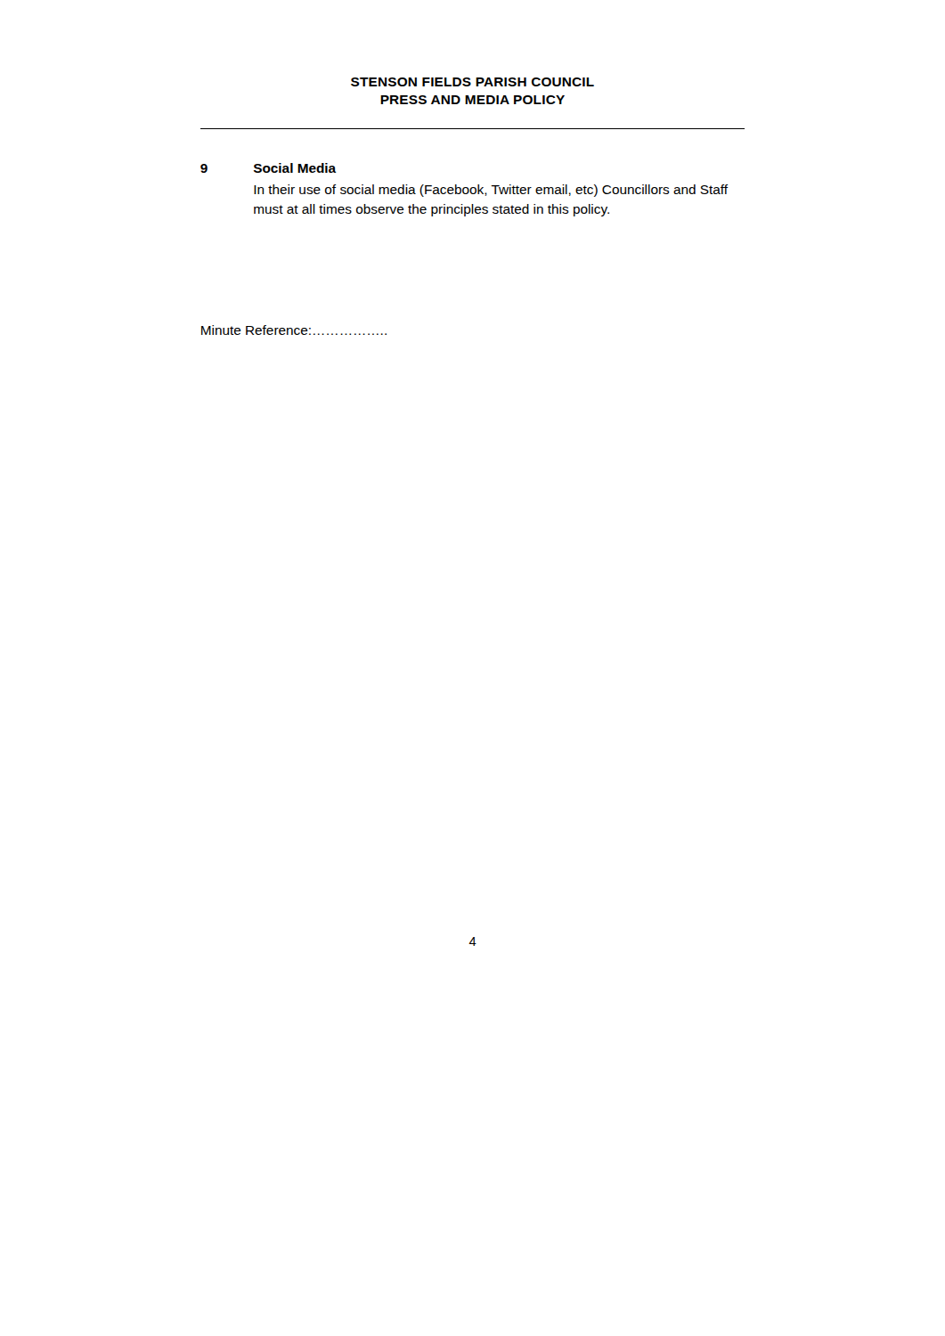STENSON FIELDS PARISH COUNCIL
PRESS AND MEDIA POLICY
9
Social Media
In their use of social media (Facebook, Twitter email, etc) Councillors and Staff must at all times observe the principles stated in this policy.
Minute Reference:……………..
4